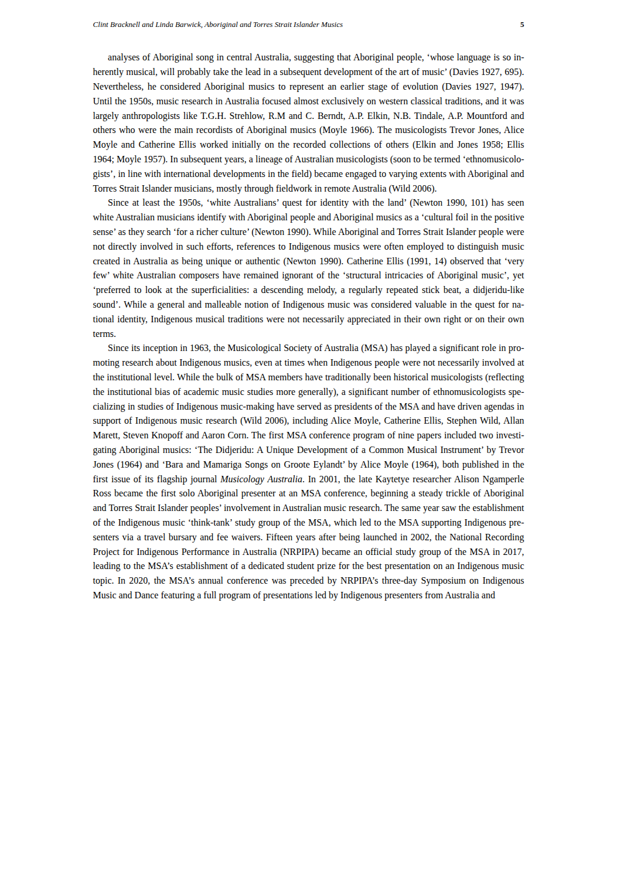Clint Bracknell and Linda Barwick, Aboriginal and Torres Strait Islander Musics 5
analyses of Aboriginal song in central Australia, suggesting that Aboriginal people, ‘whose language is so inherently musical, will probably take the lead in a subsequent development of the art of music’ (Davies 1927, 695). Nevertheless, he considered Aboriginal musics to represent an earlier stage of evolution (Davies 1927, 1947). Until the 1950s, music research in Australia focused almost exclusively on western classical traditions, and it was largely anthropologists like T.G.H. Strehlow, R.M and C. Berndt, A.P. Elkin, N.B. Tindale, A.P. Mountford and others who were the main recordists of Aboriginal musics (Moyle 1966). The musicologists Trevor Jones, Alice Moyle and Catherine Ellis worked initially on the recorded collections of others (Elkin and Jones 1958; Ellis 1964; Moyle 1957). In subsequent years, a lineage of Australian musicologists (soon to be termed ‘ethnomusicologists’, in line with international developments in the field) became engaged to varying extents with Aboriginal and Torres Strait Islander musicians, mostly through fieldwork in remote Australia (Wild 2006).
Since at least the 1950s, ‘white Australians’ quest for identity with the land’ (Newton 1990, 101) has seen white Australian musicians identify with Aboriginal people and Aboriginal musics as a ‘cultural foil in the positive sense’ as they search ‘for a richer culture’ (Newton 1990). While Aboriginal and Torres Strait Islander people were not directly involved in such efforts, references to Indigenous musics were often employed to distinguish music created in Australia as being unique or authentic (Newton 1990). Catherine Ellis (1991, 14) observed that ‘very few’ white Australian composers have remained ignorant of the ‘structural intricacies of Aboriginal music’, yet ‘preferred to look at the superficialities: a descending melody, a regularly repeated stick beat, a didjeridu-like sound’. While a general and malleable notion of Indigenous music was considered valuable in the quest for national identity, Indigenous musical traditions were not necessarily appreciated in their own right or on their own terms.
Since its inception in 1963, the Musicological Society of Australia (MSA) has played a significant role in promoting research about Indigenous musics, even at times when Indigenous people were not necessarily involved at the institutional level. While the bulk of MSA members have traditionally been historical musicologists (reflecting the institutional bias of academic music studies more generally), a significant number of ethnomusicologists specializing in studies of Indigenous music-making have served as presidents of the MSA and have driven agendas in support of Indigenous music research (Wild 2006), including Alice Moyle, Catherine Ellis, Stephen Wild, Allan Marett, Steven Knopoff and Aaron Corn. The first MSA conference program of nine papers included two investigating Aboriginal musics: ‘The Didjeridu: A Unique Development of a Common Musical Instrument’ by Trevor Jones (1964) and ‘Bara and Mamariga Songs on Groote Eylandt’ by Alice Moyle (1964), both published in the first issue of its flagship journal Musicology Australia. In 2001, the late Kaytetye researcher Alison Ngamperle Ross became the first solo Aboriginal presenter at an MSA conference, beginning a steady trickle of Aboriginal and Torres Strait Islander peoples’ involvement in Australian music research. The same year saw the establishment of the Indigenous music ‘think-tank’ study group of the MSA, which led to the MSA supporting Indigenous presenters via a travel bursary and fee waivers. Fifteen years after being launched in 2002, the National Recording Project for Indigenous Performance in Australia (NRPIPA) became an official study group of the MSA in 2017, leading to the MSA’s establishment of a dedicated student prize for the best presentation on an Indigenous music topic. In 2020, the MSA’s annual conference was preceded by NRPIPA’s three-day Symposium on Indigenous Music and Dance featuring a full program of presentations led by Indigenous presenters from Australia and